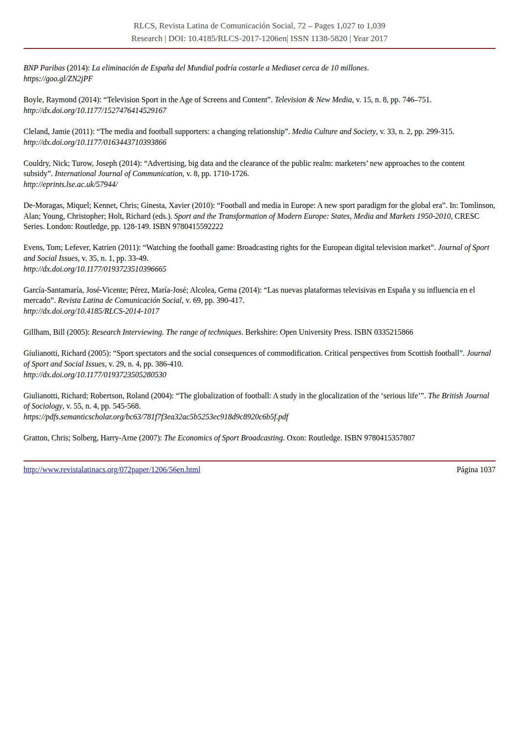RLCS, Revista Latina de Comunicación Social, 72 – Pages 1,027 to 1,039
Research | DOI: 10.4185/RLCS-2017-1206en| ISSN 1138-5820 | Year 2017
BNP Paribas (2014): La eliminación de España del Mundial podría costarle a Mediaset cerca de 10 millones.
https://goo.gl/ZN2jPF
Boyle, Raymond (2014): “Television Sport in the Age of Screens and Content”. Television & New Media, v. 15, n. 8, pp. 746–751.
http://dx.doi.org/10.1177/1527476414529167
Cleland, Jamie (2011): “The media and football supporters: a changing relationship”. Media Culture and Society, v. 33, n. 2, pp. 299-315.
http://dx.doi.org/10.1177/0163443710393866
Couldry, Nick; Turow, Joseph (2014): “Advertising, big data and the clearance of the public realm: marketers’ new approaches to the content subsidy”. International Journal of Communication, v. 8, pp. 1710-1726.
http://eprints.lse.ac.uk/57944/
De-Moragas, Miquel; Kennet, Chris; Ginesta, Xavier (2010): “Football and media in Europe: A new sport paradigm for the global era”. In: Tomlinson, Alan; Young, Christopher; Holt, Richard (eds.). Sport and the Transformation of Modern Europe: States, Media and Markets 1950-2010, CRESC Series. London: Routledge, pp. 128-149. ISBN 9780415592222
Evens, Tom; Lefever, Katrien (2011): “Watching the football game: Broadcasting rights for the European digital television market”. Journal of Sport and Social Issues, v. 35, n. 1, pp. 33-49.
http://dx.doi.org/10.1177/0193723510396665
García-Santamaría, José-Vicente; Pérez, María-José; Alcolea, Gema (2014): “Las nuevas plataformas televisivas en España y su influencia en el mercado”. Revista Latina de Comunicación Social, v. 69, pp. 390-417.
http://dx.doi.org/10.4185/RLCS-2014-1017
Gillham, Bill (2005): Research Interviewing. The range of techniques. Berkshire: Open University Press. ISBN 0335215866
Giulianotti, Richard (2005): “Sport spectators and the social consequences of commodification. Critical perspectives from Scottish football”. Journal of Sport and Social Issues, v. 29, n. 4, pp. 386-410.
http://dx.doi.org/10.1177/0193723505280530
Giulianotti, Richard; Robertson, Roland (2004): “The globalization of football: A study in the glocalization of the ‘serious life’”. The British Journal of Sociology, v. 55, n. 4, pp. 545-568.
https://pdfs.semanticscholar.org/bc63/781f7f3ea32ac5b5253ec918d9c8920c6b5f.pdf
Gratton, Chris; Solberg, Harry-Arne (2007): The Economics of Sport Broadcasting. Oxon: Routledge. ISBN 9780415357807
http://www.revistalatinacs.org/072paper/1206/56en.html Página 1037